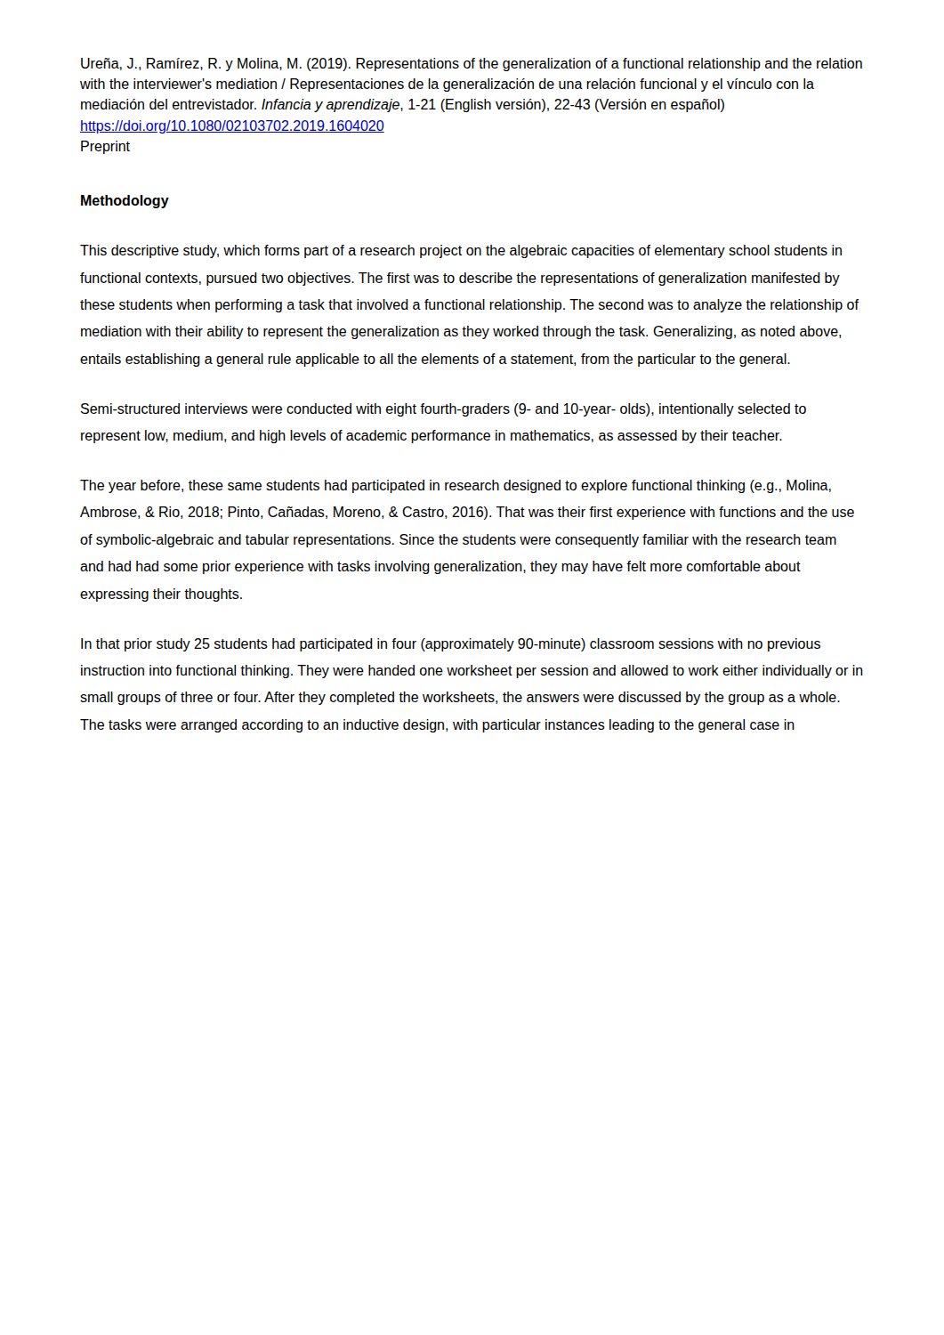Ureña, J., Ramírez, R. y Molina, M. (2019). Representations of the generalization of a functional relationship and the relation with the interviewer's mediation / Representaciones de la generalización de una relación funcional y el vínculo con la mediación del entrevistador. Infancia y aprendizaje, 1-21 (English versión), 22-43 (Versión en español)
https://doi.org/10.1080/02103702.2019.1604020
Preprint
Methodology
This descriptive study, which forms part of a research project on the algebraic capacities of elementary school students in functional contexts, pursued two objectives. The first was to describe the representations of generalization manifested by these students when performing a task that involved a functional relationship. The second was to analyze the relationship of mediation with their ability to represent the generalization as they worked through the task. Generalizing, as noted above, entails establishing a general rule applicable to all the elements of a statement, from the particular to the general.
Semi-structured interviews were conducted with eight fourth-graders (9- and 10-year- olds), intentionally selected to represent low, medium, and high levels of academic performance in mathematics, as assessed by their teacher.
The year before, these same students had participated in research designed to explore functional thinking (e.g., Molina, Ambrose, & Rio, 2018; Pinto, Cañadas, Moreno, & Castro, 2016). That was their first experience with functions and the use of symbolic-algebraic and tabular representations. Since the students were consequently familiar with the research team and had had some prior experience with tasks involving generalization, they may have felt more comfortable about expressing their thoughts.
In that prior study 25 students had participated in four (approximately 90-minute) classroom sessions with no previous instruction into functional thinking. They were handed one worksheet per session and allowed to work either individually or in small groups of three or four. After they completed the worksheets, the answers were discussed by the group as a whole. The tasks were arranged according to an inductive design, with particular instances leading to the general case in